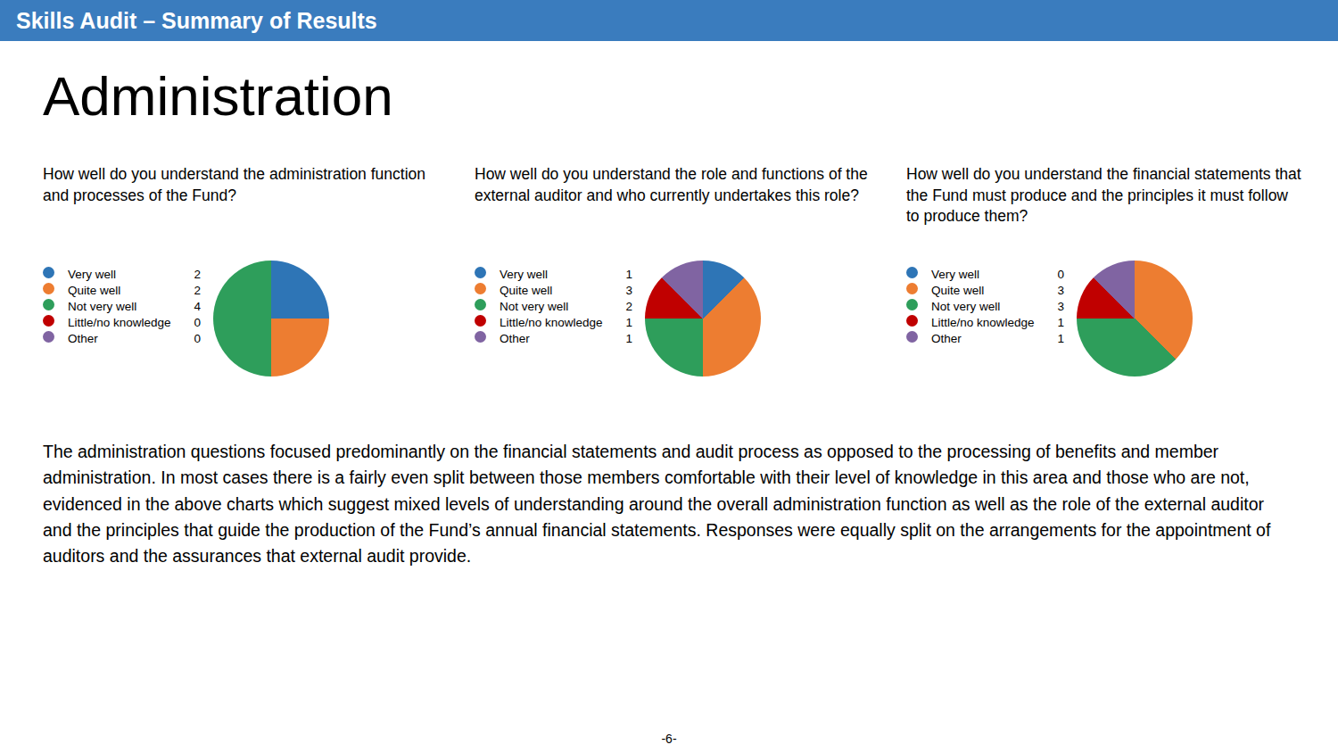Skills Audit – Summary of Results
Administration
How well do you understand the administration function and processes of the Fund?
| | Very well | 2 |
| | Quite well | 2 |
| | Not very well | 4 |
| | Little/no knowledge | 0 |
| | Other | 0 |
How well do you understand the role and functions of the external auditor and who currently undertakes this role?
| | Very well | 1 |
| | Quite well | 3 |
| | Not very well | 2 |
| | Little/no knowledge | 1 |
| | Other | 1 |
How well do you understand the financial statements that the Fund must produce and the principles it must follow to produce them?
| | Very well | 0 |
| | Quite well | 3 |
| | Not very well | 3 |
| | Little/no knowledge | 1 |
| | Other | 1 |
The administration questions focused predominantly on the financial statements and audit process as opposed to the processing of benefits and member administration. In most cases there is a fairly even split between those members comfortable with their level of knowledge in this area and those who are not, evidenced in the above charts which suggest mixed levels of understanding around the overall administration function as well as the role of the external auditor and the principles that guide the production of the Fund’s annual financial statements. Responses were equally split on the arrangements for the appointment of auditors and the assurances that external audit provide.
-6-